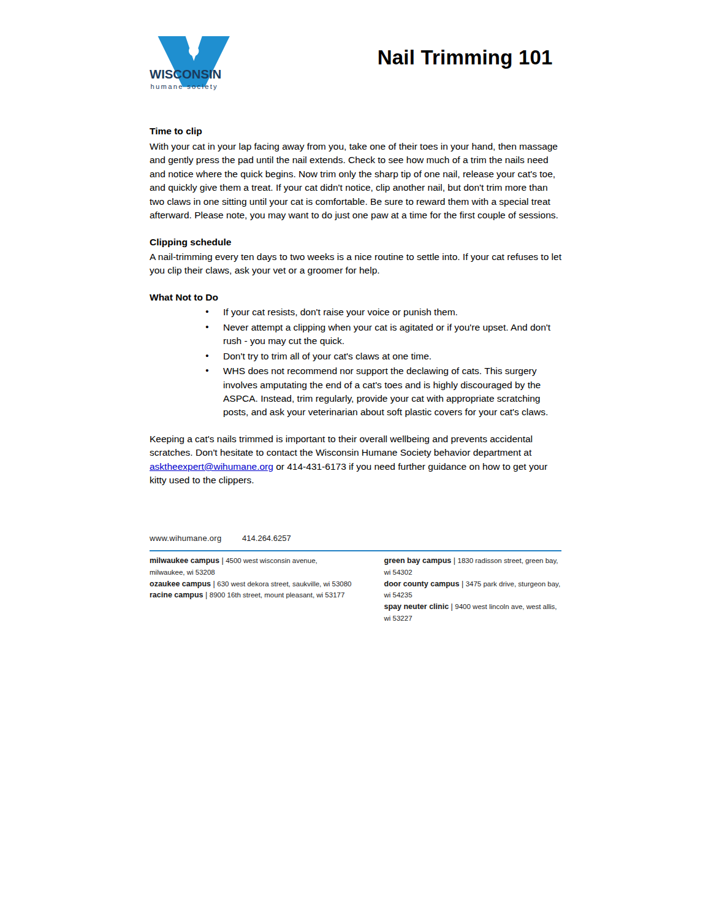WISCONSIN humane society
Nail Trimming 101
Time to clip
With your cat in your lap facing away from you, take one of their toes in your hand, then massage and gently press the pad until the nail extends. Check to see how much of a trim the nails need and notice where the quick begins. Now trim only the sharp tip of one nail, release your cat's toe, and quickly give them a treat. If your cat didn't notice, clip another nail, but don't trim more than two claws in one sitting until your cat is comfortable. Be sure to reward them with a special treat afterward. Please note, you may want to do just one paw at a time for the first couple of sessions.
Clipping schedule
A nail-trimming every ten days to two weeks is a nice routine to settle into. If your cat refuses to let you clip their claws, ask your vet or a groomer for help.
What Not to Do
If your cat resists, don't raise your voice or punish them.
Never attempt a clipping when your cat is agitated or if you're upset. And don't rush - you may cut the quick.
Don't try to trim all of your cat's claws at one time.
WHS does not recommend nor support the declawing of cats. This surgery involves amputating the end of a cat's toes and is highly discouraged by the ASPCA. Instead, trim regularly, provide your cat with appropriate scratching posts, and ask your veterinarian about soft plastic covers for your cat's claws.
Keeping a cat's nails trimmed is important to their overall wellbeing and prevents accidental scratches. Don't hesitate to contact the Wisconsin Humane Society behavior department at asktheexpert@wihumane.org or 414-431-6173 if you need further guidance on how to get your kitty used to the clippers.
www.wihumane.org 414.264.6257
milwaukee campus | 4500 west wisconsin avenue, milwaukee, wi 53208
ozaukee campus | 630 west dekora street, saukville, wi 53080
racine campus | 8900 16th street, mount pleasant, wi 53177
green bay campus | 1830 radisson street, green bay, wi 54302
door county campus | 3475 park drive, sturgeon bay, wi 54235
spay neuter clinic | 9400 west lincoln ave, west allis, wi 53227